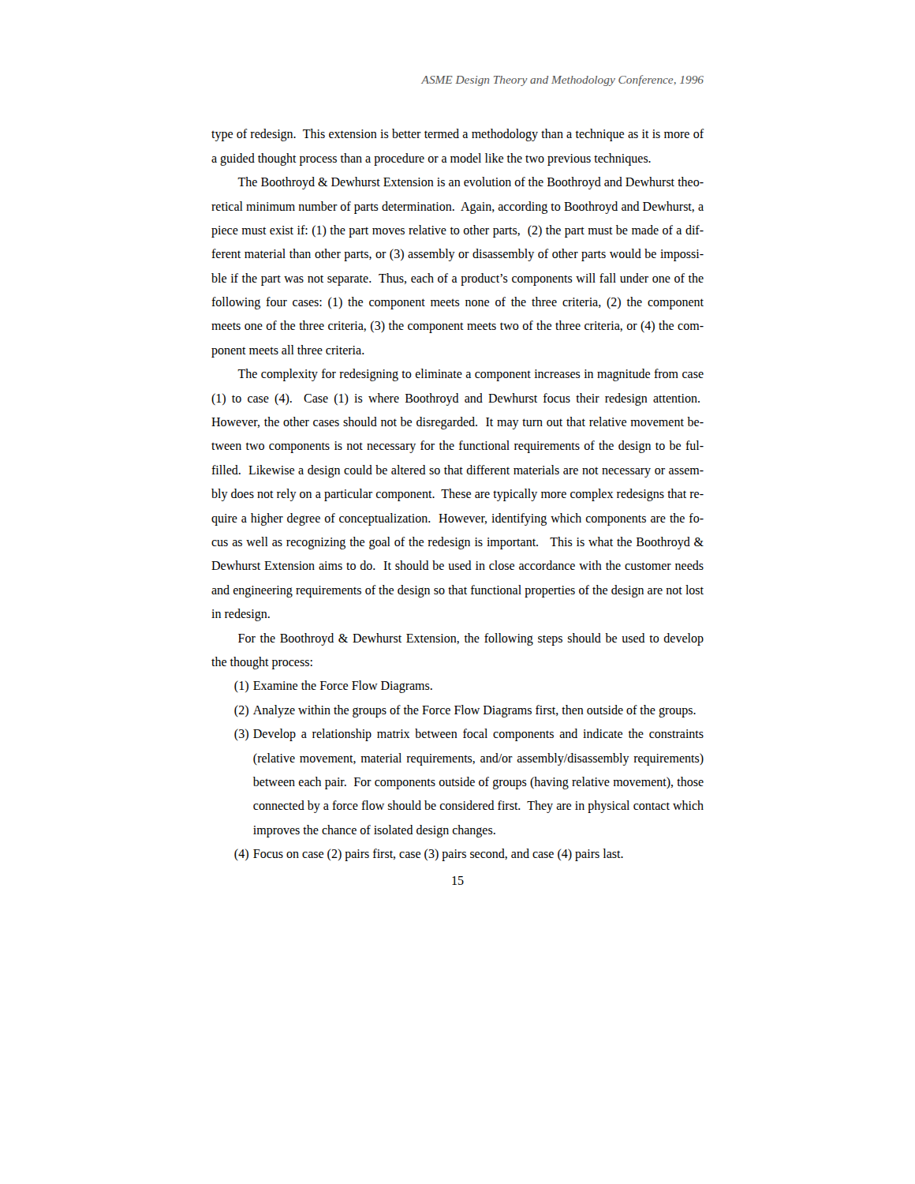ASME Design Theory and Methodology Conference, 1996
type of redesign. This extension is better termed a methodology than a technique as it is more of a guided thought process than a procedure or a model like the two previous techniques.
The Boothroyd & Dewhurst Extension is an evolution of the Boothroyd and Dewhurst theoretical minimum number of parts determination. Again, according to Boothroyd and Dewhurst, a piece must exist if: (1) the part moves relative to other parts, (2) the part must be made of a different material than other parts, or (3) assembly or disassembly of other parts would be impossible if the part was not separate. Thus, each of a product’s components will fall under one of the following four cases: (1) the component meets none of the three criteria, (2) the component meets one of the three criteria, (3) the component meets two of the three criteria, or (4) the component meets all three criteria.
The complexity for redesigning to eliminate a component increases in magnitude from case (1) to case (4). Case (1) is where Boothroyd and Dewhurst focus their redesign attention. However, the other cases should not be disregarded. It may turn out that relative movement between two components is not necessary for the functional requirements of the design to be fulfilled. Likewise a design could be altered so that different materials are not necessary or assembly does not rely on a particular component. These are typically more complex redesigns that require a higher degree of conceptualization. However, identifying which components are the focus as well as recognizing the goal of the redesign is important. This is what the Boothroyd & Dewhurst Extension aims to do. It should be used in close accordance with the customer needs and engineering requirements of the design so that functional properties of the design are not lost in redesign.
For the Boothroyd & Dewhurst Extension, the following steps should be used to develop the thought process:
(1) Examine the Force Flow Diagrams.
(2) Analyze within the groups of the Force Flow Diagrams first, then outside of the groups.
(3) Develop a relationship matrix between focal components and indicate the constraints (relative movement, material requirements, and/or assembly/disassembly requirements) between each pair. For components outside of groups (having relative movement), those connected by a force flow should be considered first. They are in physical contact which improves the chance of isolated design changes.
(4) Focus on case (2) pairs first, case (3) pairs second, and case (4) pairs last.
15